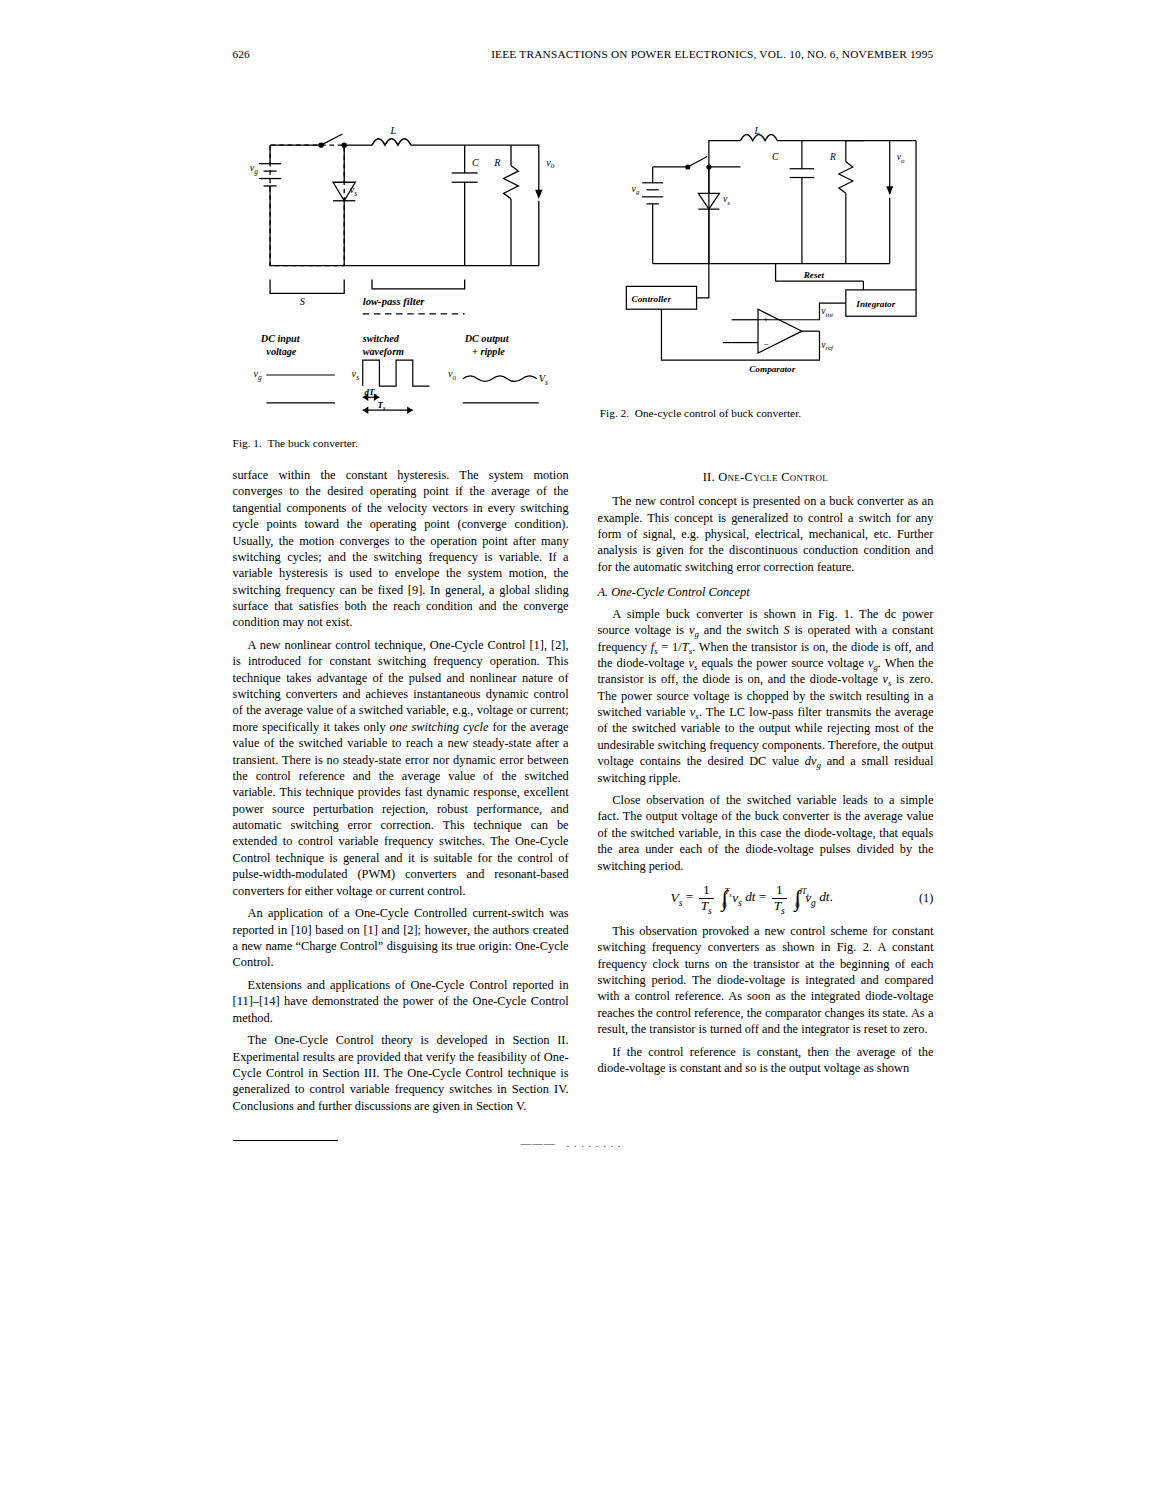626 IEEE TRANSACTIONS ON POWER ELECTRONICS, VOL. 10, NO. 6, NOVEMBER 1995
vg vs C R vo L S low-pass filter DC input voltage switched waveform DC output + ripple vg vs vo Vs dTs Ts
Fig. 1. The buck converter.
vg vs C R vo L vint vref Controller Integrator Reset Comparator + −
Fig. 2. One-cycle control of buck converter.
surface within the constant hysteresis. The system motion converges to the desired operating point if the average of the tangential components of the velocity vectors in every switching cycle points toward the operating point (converge condition). Usually, the motion converges to the operation point after many switching cycles; and the switching frequency is variable. If a variable hysteresis is used to envelope the system motion, the switching frequency can be fixed [9]. In general, a global sliding surface that satisfies both the reach condition and the converge condition may not exist.
A new nonlinear control technique, One-Cycle Control [1], [2], is introduced for constant switching frequency operation. This technique takes advantage of the pulsed and nonlinear nature of switching converters and achieves instantaneous dynamic control of the average value of a switched variable, e.g., voltage or current; more specifically it takes only one switching cycle for the average value of the switched variable to reach a new steady-state after a transient. There is no steady-state error nor dynamic error between the control reference and the average value of the switched variable. This technique provides fast dynamic response, excellent power source perturbation rejection, robust performance, and automatic switching error correction. This technique can be extended to control variable frequency switches. The One-Cycle Control technique is general and it is suitable for the control of pulse-width-modulated (PWM) converters and resonant-based converters for either voltage or current control.
An application of a One-Cycle Controlled current-switch was reported in [10] based on [1] and [2]; however, the authors created a new name “Charge Control” disguising its true origin: One-Cycle Control.
Extensions and applications of One-Cycle Control reported in [11]–[14] have demonstrated the power of the One-Cycle Control method.
The One-Cycle Control theory is developed in Section II. Experimental results are provided that verify the feasibility of One-Cycle Control in Section III. The One-Cycle Control technique is generalized to control variable frequency switches in Section IV. Conclusions and further discussions are given in Section V.
II. One-Cycle Control
The new control concept is presented on a buck converter as an example. This concept is generalized to control a switch for any form of signal, e.g. physical, electrical, mechanical, etc. Further analysis is given for the discontinuous conduction condition and for the automatic switching error correction feature.
A. One-Cycle Control Concept
A simple buck converter is shown in Fig. 1. The dc power source voltage is vg and the switch S is operated with a constant frequency fs = 1/Ts. When the transistor is on, the diode is off, and the diode-voltage vs equals the power source voltage vg. When the transistor is off, the diode is on, and the diode-voltage vs is zero. The power source voltage is chopped by the switch resulting in a switched variable vs. The LC low-pass filter transmits the average of the switched variable to the output while rejecting most of the undesirable switching frequency components. Therefore, the output voltage contains the desired DC value dvg and a small residual switching ripple.
Close observation of the switched variable leads to a simple fact. The output voltage of the buck converter is the average value of the switched variable, in this case the diode-voltage, that equals the area under each of the diode-voltage pulses divided by the switching period.
Vs = 1 Ts ∫Ts 0 vs dt = 1 Ts ∫dTs 0 vg dt. (1)
This observation provoked a new control scheme for constant switching frequency converters as shown in Fig. 2. A constant frequency clock turns on the transistor at the beginning of each switching period. The diode-voltage is integrated and compared with a control reference. As soon as the integrated diode-voltage reaches the control reference, the comparator changes its state. As a result, the transistor is turned off and the integrator is reset to zero.
If the control reference is constant, then the average of the diode-voltage is constant and so is the output voltage as shown
——— . . . . . . . .